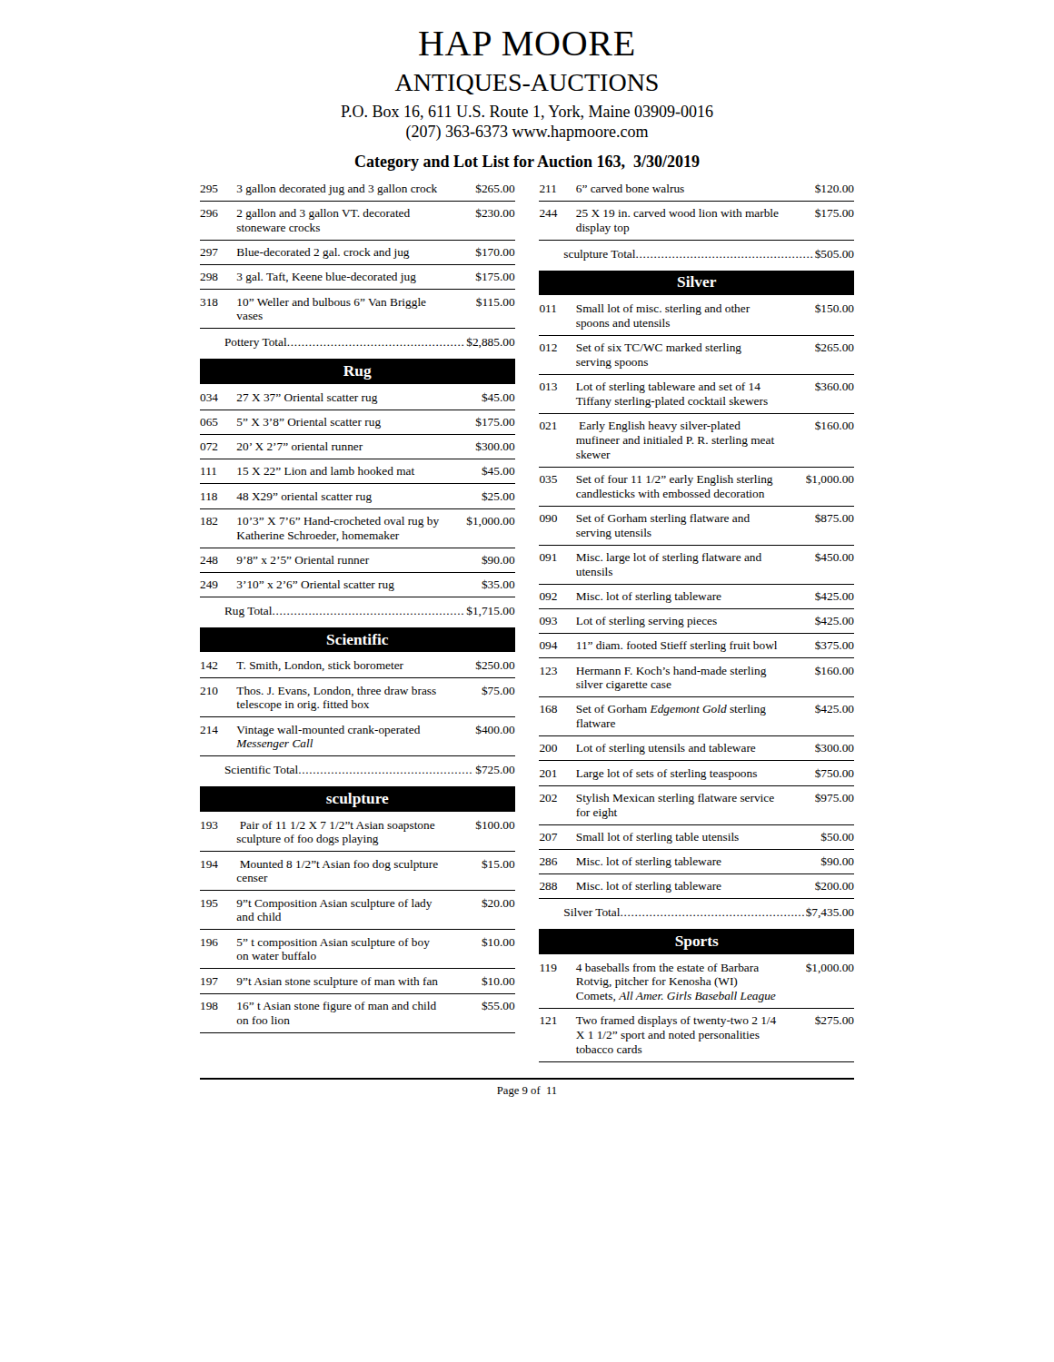HAP MOORE
ANTIQUES-AUCTIONS
P.O. Box 16, 611 U.S. Route 1, York, Maine 03909-0016
(207) 363-6373 www.hapmoore.com
Category and Lot List for Auction 163, 3/30/2019
| 295 | 3 gallon decorated jug and 3 gallon crock | $265.00 |
| 296 | 2 gallon and 3 gallon VT. decorated stoneware crocks | $230.00 |
| 297 | Blue-decorated 2 gal. crock and jug | $170.00 |
| 298 | 3 gal. Taft, Keene blue-decorated jug | $175.00 |
| 318 | 10” Weller and bulbous 6” Van Briggle vases | $115.00 |
| Pottery Total .................................................................. $2,885.00 |
| Rug |
| 034 | 27 X 37” Oriental scatter rug | $45.00 |
| 065 | 5” X 3’8” Oriental scatter rug | $175.00 |
| 072 | 20’ X 2’7” oriental runner | $300.00 |
| 111 | 15 X 22” Lion and lamb hooked mat | $45.00 |
| 118 | 48 X29” oriental scatter rug | $25.00 |
| 182 | 10’3” X 7’6” Hand-crocheted oval rug by Katherine Schroeder, homemaker | $1,000.00 |
| 248 | 9’8” x 2’5” Oriental runner | $90.00 |
| 249 | 3’10” x 2’6” Oriental scatter rug | $35.00 |
| Rug Total ....................................................................... $1,715.00 |
| Scientific |
| 142 | T. Smith, London, stick borometer | $250.00 |
| 210 | Thos. J. Evans, London, three draw brass telescope in orig. fitted box | $75.00 |
| 214 | Vintage wall-mounted crank-operated Messenger Call | $400.00 |
| Scientific Total ................................................................ $725.00 |
| sculpture |
| 193 | Pair of 11 1/2 X 7 1/2”t Asian soapstone sculpture of foo dogs playing | $100.00 |
| 194 | Mounted 8 1/2”t Asian foo dog sculpture censer | $15.00 |
| 195 | 9”t Composition Asian sculpture of lady and child | $20.00 |
| 196 | 5” t composition Asian sculpture of boy on water buffalo | $10.00 |
| 197 | 9”t Asian stone sculpture of man with fan | $10.00 |
| 198 | 16” t Asian stone figure of man and child on foo lion | $55.00 |
| 211 | 6” carved bone walrus | $120.00 |
| 244 | 25 X 19 in. carved wood lion with marble display top | $175.00 |
| sculpture Total ................................................................ $505.00 |
| Silver |
| 011 | Small lot of misc. sterling and other spoons and utensils | $150.00 |
| 012 | Set of six TC/WC marked sterling serving spoons | $265.00 |
| 013 | Lot of sterling tableware and set of 14 Tiffany sterling-plated cocktail skewers | $360.00 |
| 021 | Early English heavy silver-plated mufineer and initialed P. R. sterling meat skewer | $160.00 |
| 035 | Set of four 11 1/2” early English sterling candlesticks with embossed decoration | $1,000.00 |
| 090 | Set of Gorham sterling flatware and serving utensils | $875.00 |
| 091 | Misc. large lot of sterling flatware and utensils | $450.00 |
| 092 | Misc. lot of sterling tableware | $425.00 |
| 093 | Lot of sterling serving pieces | $425.00 |
| 094 | 11” diam. footed Stieff sterling fruit bowl | $375.00 |
| 123 | Hermann F. Koch’s hand-made sterling silver cigarette case | $160.00 |
| 168 | Set of Gorham Edgemont Gold sterling flatware | $425.00 |
| 200 | Lot of sterling utensils and tableware | $300.00 |
| 201 | Large lot of sets of sterling teaspoons | $750.00 |
| 202 | Stylish Mexican sterling flatware service for eight | $975.00 |
| 207 | Small lot of sterling table utensils | $50.00 |
| 286 | Misc. lot of sterling tableware | $90.00 |
| 288 | Misc. lot of sterling tableware | $200.00 |
| Silver Total ..................................................................... $7,435.00 |
| Sports |
| 119 | 4 baseballs from the estate of Barbara Rotvig, pitcher for Kenosha (WI) Comets, All Amer. Girls Baseball League | $1,000.00 |
| 121 | Two framed displays of twenty-two 2 1/4 X 1 1/2” sport and noted personalities tobacco cards | $275.00 |
Page 9 of 11